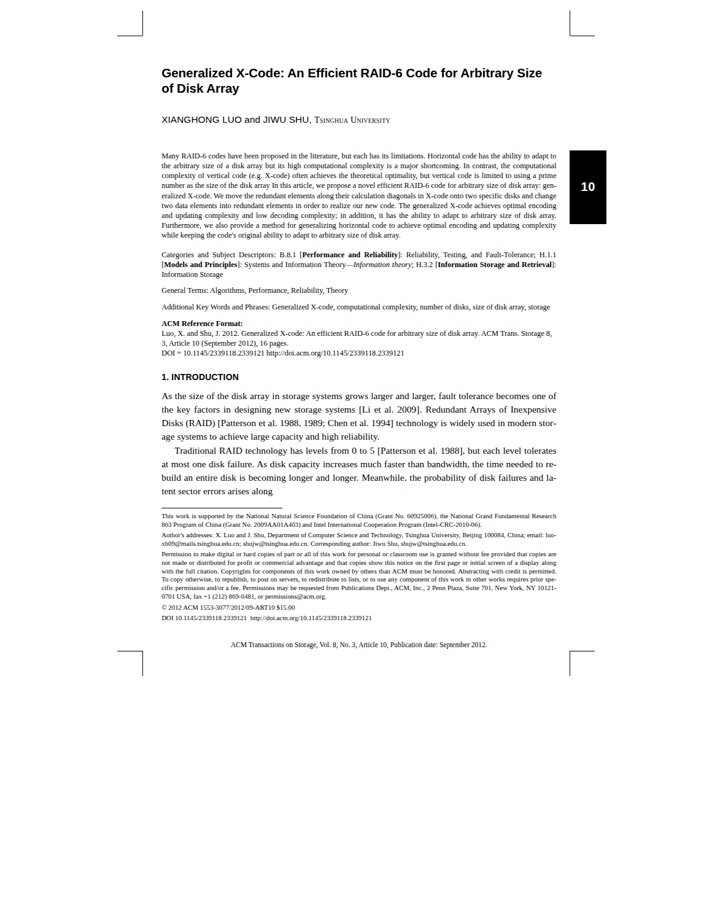10
Generalized X-Code: An Efficient RAID-6 Code for Arbitrary Size
of Disk Array
XIANGHONG LUO and JIWU SHU, Tsinghua University
Many RAID-6 codes have been proposed in the literature, but each has its limitations. Horizontal code has the ability to adapt to the arbitrary size of a disk array but its high computational complexity is a major shortcoming. In contrast, the computational complexity of vertical code (e.g. X-code) often achieves the theoretical optimality, but vertical code is limited to using a prime number as the size of the disk array In this article, we propose a novel efficient RAID-6 code for arbitrary size of disk array: generalized X-code. We move the redundant elements along their calculation diagonals in X-code onto two specific disks and change two data elements into redundant elements in order to realize our new code. The generalized X-code achieves optimal encoding and updating complexity and low decoding complexity; in addition, it has the ability to adapt to arbitrary size of disk array. Furthermore, we also provide a method for generalizing horizontal code to achieve optimal encoding and updating complexity while keeping the code's original ability to adapt to arbitrary size of disk array.
Categories and Subject Descriptors: B.8.1 [Performance and Reliability]: Reliability, Testing, and Fault-Tolerance; H.1.1 [Models and Principles]: Systems and Information Theory—Information theory; H.3.2 [Information Storage and Retrieval]: Information Storage
General Terms: Algorithms, Performance, Reliability, Theory
Additional Key Words and Phrases: Generalized X-code, computational complexity, number of disks, size of disk array, storage
ACM Reference Format:
Luo, X. and Shu, J. 2012. Generalized X-code: An efficient RAID-6 code for arbitrary size of disk array. ACM Trans. Storage 8, 3, Article 10 (September 2012), 16 pages.
DOI = 10.1145/2339118.2339121 http://doi.acm.org/10.1145/2339118.2339121
1. INTRODUCTION
As the size of the disk array in storage systems grows larger and larger, fault tolerance becomes one of the key factors in designing new storage systems [Li et al. 2009]. Redundant Arrays of Inexpensive Disks (RAID) [Patterson et al. 1988, 1989; Chen et al. 1994] technology is widely used in modern storage systems to achieve large capacity and high reliability.
Traditional RAID technology has levels from 0 to 5 [Patterson et al. 1988], but each level tolerates at most one disk failure. As disk capacity increases much faster than bandwidth, the time needed to rebuild an entire disk is becoming longer and longer. Meanwhile, the probability of disk failures and latent sector errors arises along
This work is supported by the National Natural Science Foundation of China (Grant No. 60925006), the National Grand Fundamental Research 863 Program of China (Grant No. 2009AA01A403) and Intel International Cooperation Program (Intel-CRC-2010-06).
Author's addresses: X. Luo and J. Shu, Department of Computer Science and Technology, Tsinghua University, Beijing 100084, China; email: luo-xh09@mails.tsinghua.edu.cn; shujw@tsinghua.edu.cn. Corresponding author: Jiwu Shu, shujw@tsinghua.edu.cn.
Permission to make digital or hard copies of part or all of this work for personal or classroom use is granted without fee provided that copies are not made or distributed for profit or commercial advantage and that copies show this notice on the first page or initial screen of a display along with the full citation. Copyrights for components of this work owned by others than ACM must be honored. Abstracting with credit is permitted. To copy otherwise, to republish, to post on servers, to redistribute to lists, or to use any component of this work in other works requires prior specific permission and/or a fee. Permissions may be requested from Publications Dept., ACM, Inc., 2 Penn Plaza, Suite 701, New York, NY 10121-0701 USA, fax +1 (212) 869-0481, or permissions@acm.org.
© 2012 ACM 1553-3077/2012/09-ART10 $15.00
DOI 10.1145/2339118.2339121 http://doi.acm.org/10.1145/2339118.2339121
ACM Transactions on Storage, Vol. 8, No. 3, Article 10, Publication date: September 2012.